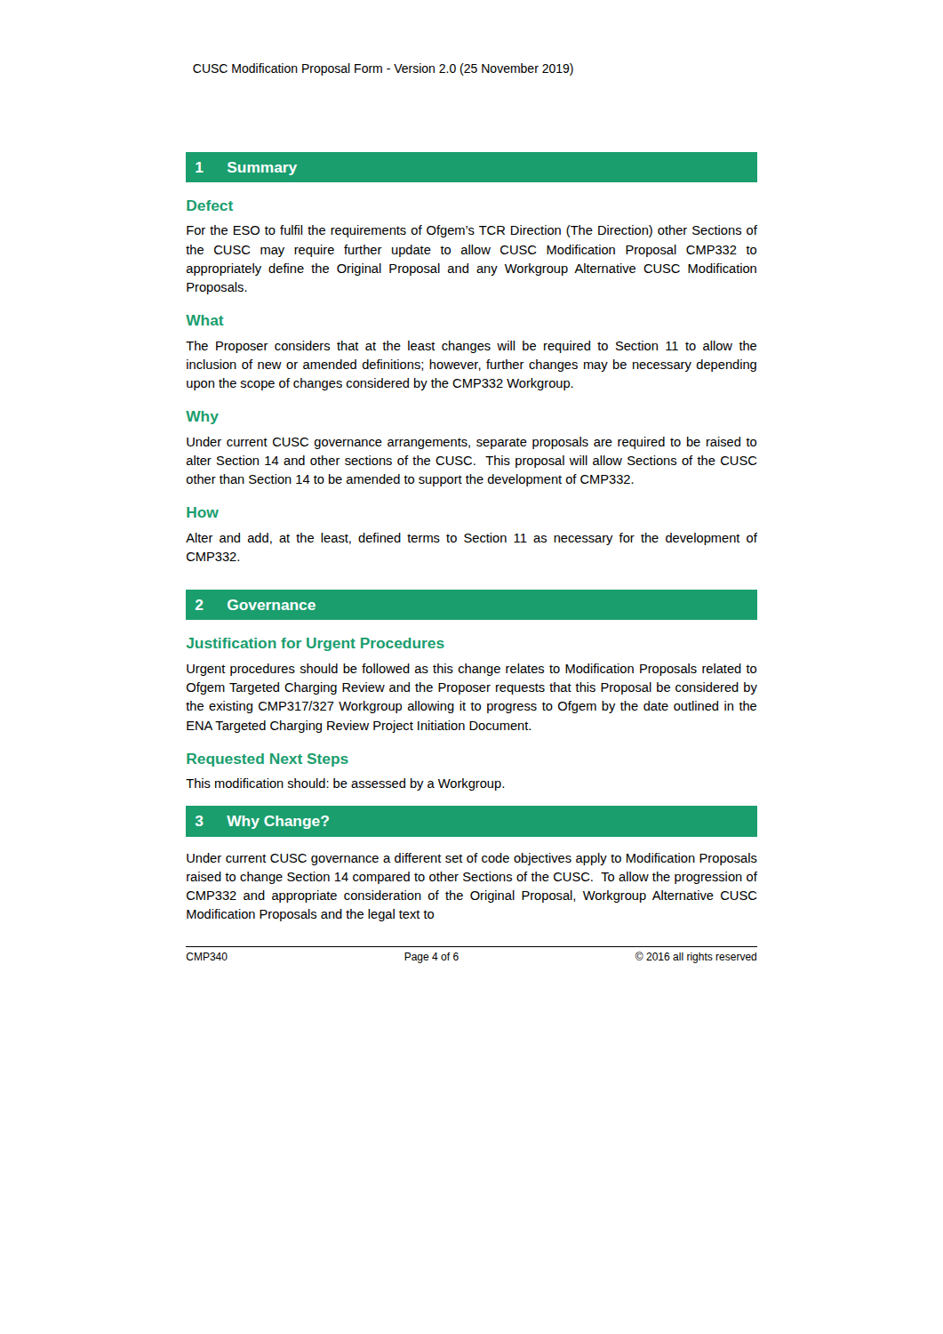CUSC Modification Proposal Form - Version 2.0 (25 November 2019)
1 Summary
Defect
For the ESO to fulfil the requirements of Ofgem’s TCR Direction (The Direction) other Sections of the CUSC may require further update to allow CUSC Modification Proposal CMP332 to appropriately define the Original Proposal and any Workgroup Alternative CUSC Modification Proposals.
What
The Proposer considers that at the least changes will be required to Section 11 to allow the inclusion of new or amended definitions; however, further changes may be necessary depending upon the scope of changes considered by the CMP332 Workgroup.
Why
Under current CUSC governance arrangements, separate proposals are required to be raised to alter Section 14 and other sections of the CUSC. This proposal will allow Sections of the CUSC other than Section 14 to be amended to support the development of CMP332.
How
Alter and add, at the least, defined terms to Section 11 as necessary for the development of CMP332.
2 Governance
Justification for Urgent Procedures
Urgent procedures should be followed as this change relates to Modification Proposals related to Ofgem Targeted Charging Review and the Proposer requests that this Proposal be considered by the existing CMP317/327 Workgroup allowing it to progress to Ofgem by the date outlined in the ENA Targeted Charging Review Project Initiation Document.
Requested Next Steps
This modification should: be assessed by a Workgroup.
3 Why Change?
Under current CUSC governance a different set of code objectives apply to Modification Proposals raised to change Section 14 compared to other Sections of the CUSC. To allow the progression of CMP332 and appropriate consideration of the Original Proposal, Workgroup Alternative CUSC Modification Proposals and the legal text to
CMP340
Page 4 of 6
© 2016 all rights reserved